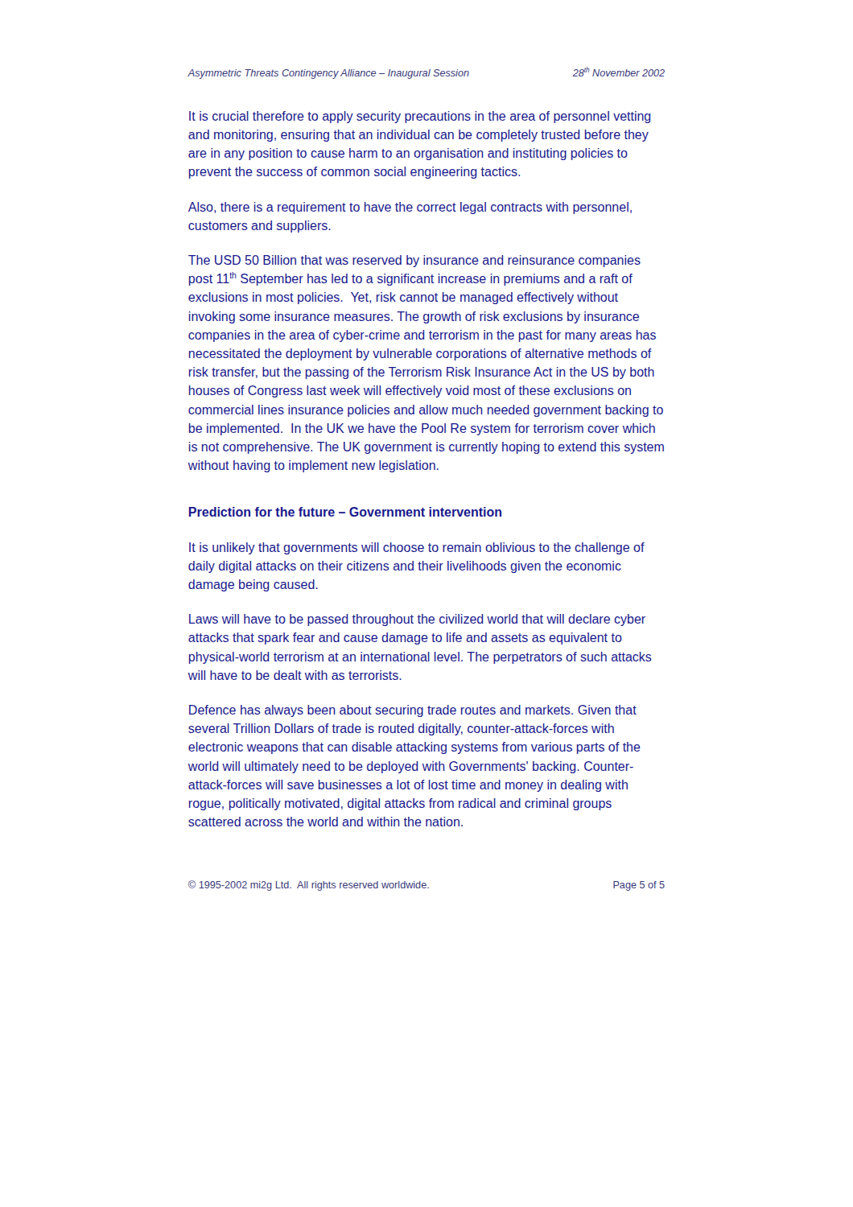Asymmetric Threats Contingency Alliance – Inaugural Session
28th November 2002
It is crucial therefore to apply security precautions in the area of personnel vetting and monitoring, ensuring that an individual can be completely trusted before they are in any position to cause harm to an organisation and instituting policies to prevent the success of common social engineering tactics.
Also, there is a requirement to have the correct legal contracts with personnel, customers and suppliers.
The USD 50 Billion that was reserved by insurance and reinsurance companies post 11th September has led to a significant increase in premiums and a raft of exclusions in most policies. Yet, risk cannot be managed effectively without invoking some insurance measures. The growth of risk exclusions by insurance companies in the area of cyber-crime and terrorism in the past for many areas has necessitated the deployment by vulnerable corporations of alternative methods of risk transfer, but the passing of the Terrorism Risk Insurance Act in the US by both houses of Congress last week will effectively void most of these exclusions on commercial lines insurance policies and allow much needed government backing to be implemented. In the UK we have the Pool Re system for terrorism cover which is not comprehensive. The UK government is currently hoping to extend this system without having to implement new legislation.
Prediction for the future – Government intervention
It is unlikely that governments will choose to remain oblivious to the challenge of daily digital attacks on their citizens and their livelihoods given the economic damage being caused.
Laws will have to be passed throughout the civilized world that will declare cyber attacks that spark fear and cause damage to life and assets as equivalent to physical-world terrorism at an international level. The perpetrators of such attacks will have to be dealt with as terrorists.
Defence has always been about securing trade routes and markets. Given that several Trillion Dollars of trade is routed digitally, counter-attack-forces with electronic weapons that can disable attacking systems from various parts of the world will ultimately need to be deployed with Governments' backing. Counter-attack-forces will save businesses a lot of lost time and money in dealing with rogue, politically motivated, digital attacks from radical and criminal groups scattered across the world and within the nation.
© 1995-2002 mi2g Ltd. All rights reserved worldwide.
Page 5 of 5